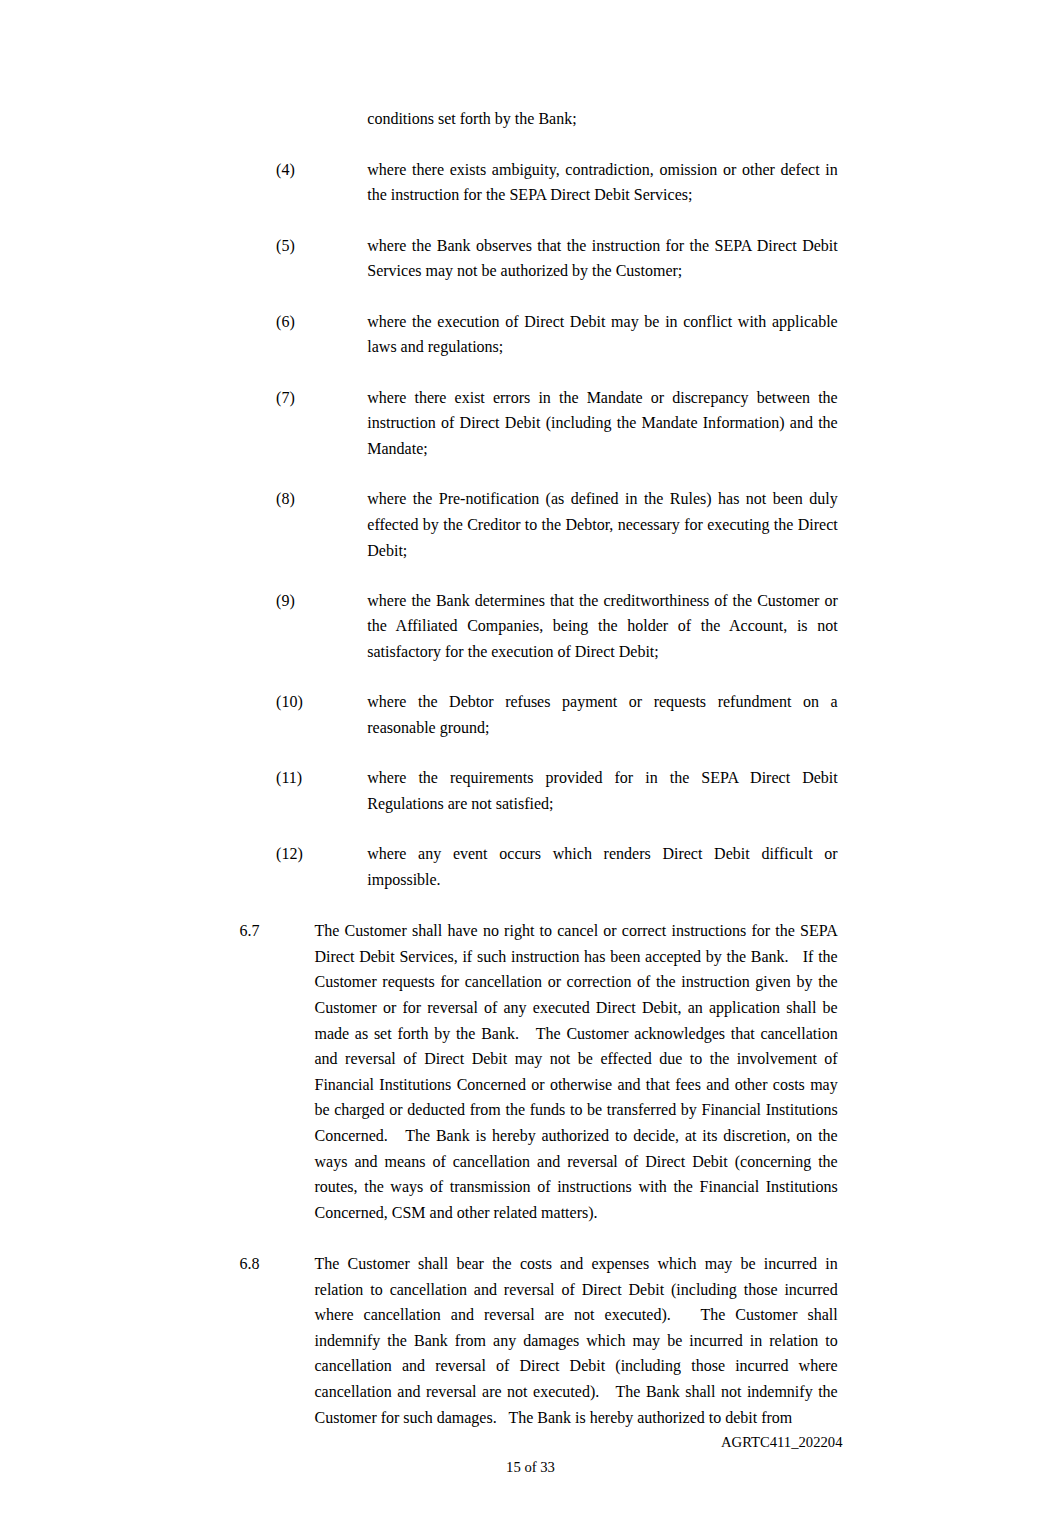conditions set forth by the Bank;
(4)
where there exists ambiguity, contradiction, omission or other defect in the instruction for the SEPA Direct Debit Services;
(5)
where the Bank observes that the instruction for the SEPA Direct Debit Services may not be authorized by the Customer;
(6)
where the execution of Direct Debit may be in conflict with applicable laws and regulations;
(7)
where there exist errors in the Mandate or discrepancy between the instruction of Direct Debit (including the Mandate Information) and the Mandate;
(8)
where the Pre-notification (as defined in the Rules) has not been duly effected by the Creditor to the Debtor, necessary for executing the Direct Debit;
(9)
where the Bank determines that the creditworthiness of the Customer or the Affiliated Companies, being the holder of the Account, is not satisfactory for the execution of Direct Debit;
(10)
where the Debtor refuses payment or requests refundment on a reasonable ground;
(11)
where the requirements provided for in the SEPA Direct Debit Regulations are not satisfied;
(12)
where any event occurs which renders Direct Debit difficult or impossible.
6.7
The Customer shall have no right to cancel or correct instructions for the SEPA Direct Debit Services, if such instruction has been accepted by the Bank. If the Customer requests for cancellation or correction of the instruction given by the Customer or for reversal of any executed Direct Debit, an application shall be made as set forth by the Bank. The Customer acknowledges that cancellation and reversal of Direct Debit may not be effected due to the involvement of Financial Institutions Concerned or otherwise and that fees and other costs may be charged or deducted from the funds to be transferred by Financial Institutions Concerned. The Bank is hereby authorized to decide, at its discretion, on the ways and means of cancellation and reversal of Direct Debit (concerning the routes, the ways of transmission of instructions with the Financial Institutions Concerned, CSM and other related matters).
6.8
The Customer shall bear the costs and expenses which may be incurred in relation to cancellation and reversal of Direct Debit (including those incurred where cancellation and reversal are not executed). The Customer shall indemnify the Bank from any damages which may be incurred in relation to cancellation and reversal of Direct Debit (including those incurred where cancellation and reversal are not executed). The Bank shall not indemnify the Customer for such damages. The Bank is hereby authorized to debit from
AGRTC411_202204
15 of 33